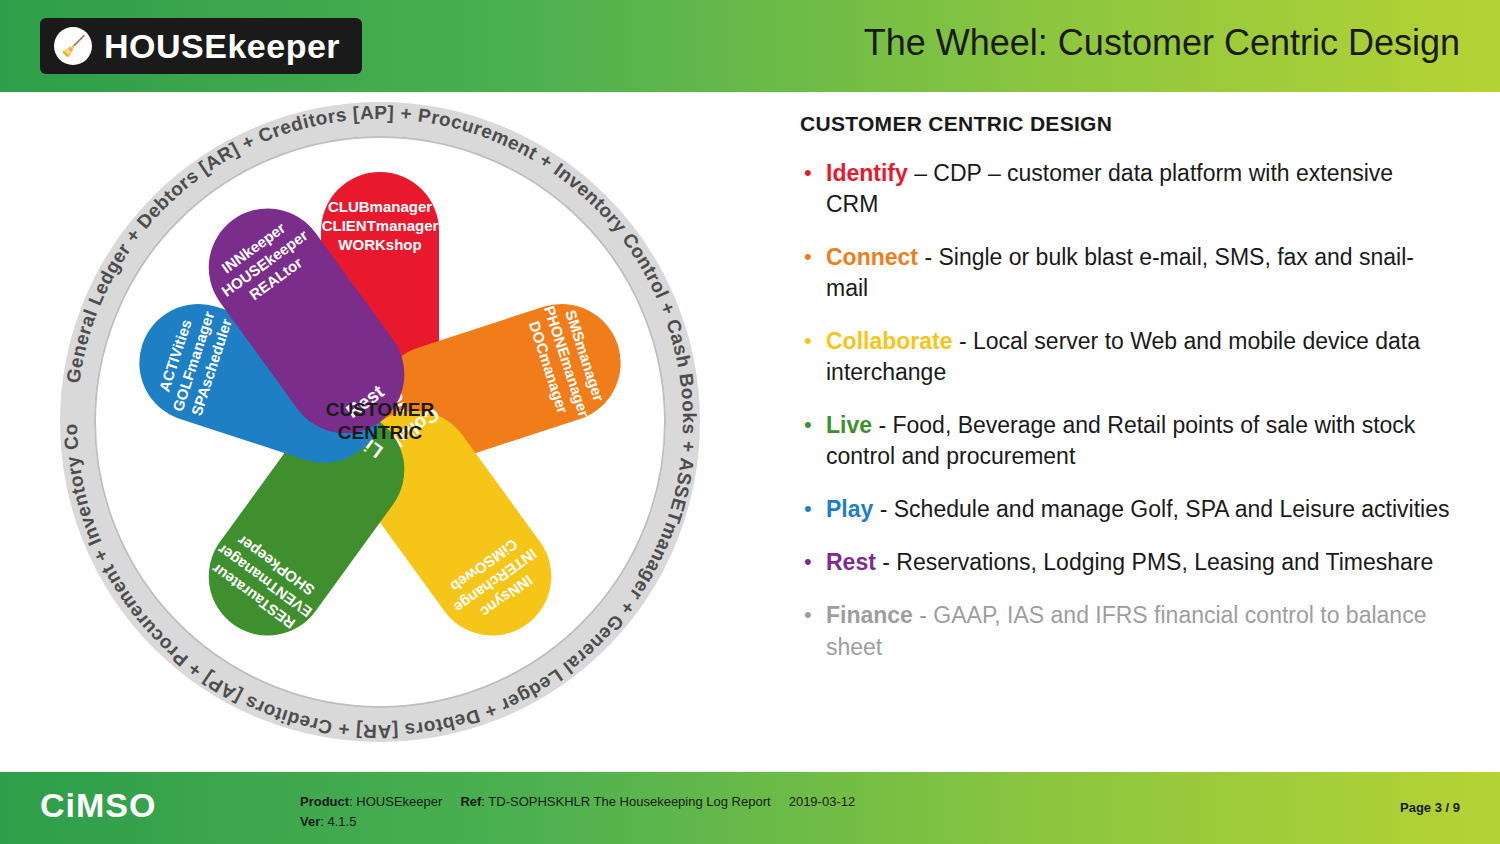🧹
HOUSEkeeper
The Wheel: Customer Centric Design
General Ledger + Debtors [AR] + Creditors [AP] + Procurement + Inventory Control + Cash Books + ASSETmanager + General Ledger + Debtors [AR] + Creditors [AP] + Procurement + Inventory Control + Cash Books + ASSETmanager +
CLUBmanager
CLIENTmanager
WORKshop
Identify
SMSmanager
PHONEmanager
DOCmanager
Connect
INNsync
INTERchange
CiMSOweb
Collaborate
RESTaurateur
EVENTmanager
SHOPkeeper
Live
ACTIVities
GOLFmanager
SPAscheduler
Play
INNkeeper
HOUSEkeeper
REALtor
Rest
CUSTOMER
CENTRIC
CUSTOMER CENTRIC DESIGN
Identify – CDP – customer data platform with extensive CRM
Connect - Single or bulk blast e-mail, SMS, fax and snail-mail
Collaborate - Local server to Web and mobile device data interchange
Live - Food, Beverage and Retail points of sale with stock control and procurement
Play - Schedule and manage Golf, SPA and Leisure activities
Rest - Reservations, Lodging PMS, Leasing and Timeshare
Finance - GAAP, IAS and IFRS financial control to balance sheet
CiMSO
Product: HOUSEkeeper Ref: TD-SOPHSKHLR The Housekeeping Log Report 2019-03-12
Ver: 4.1.5
Page 3 / 9